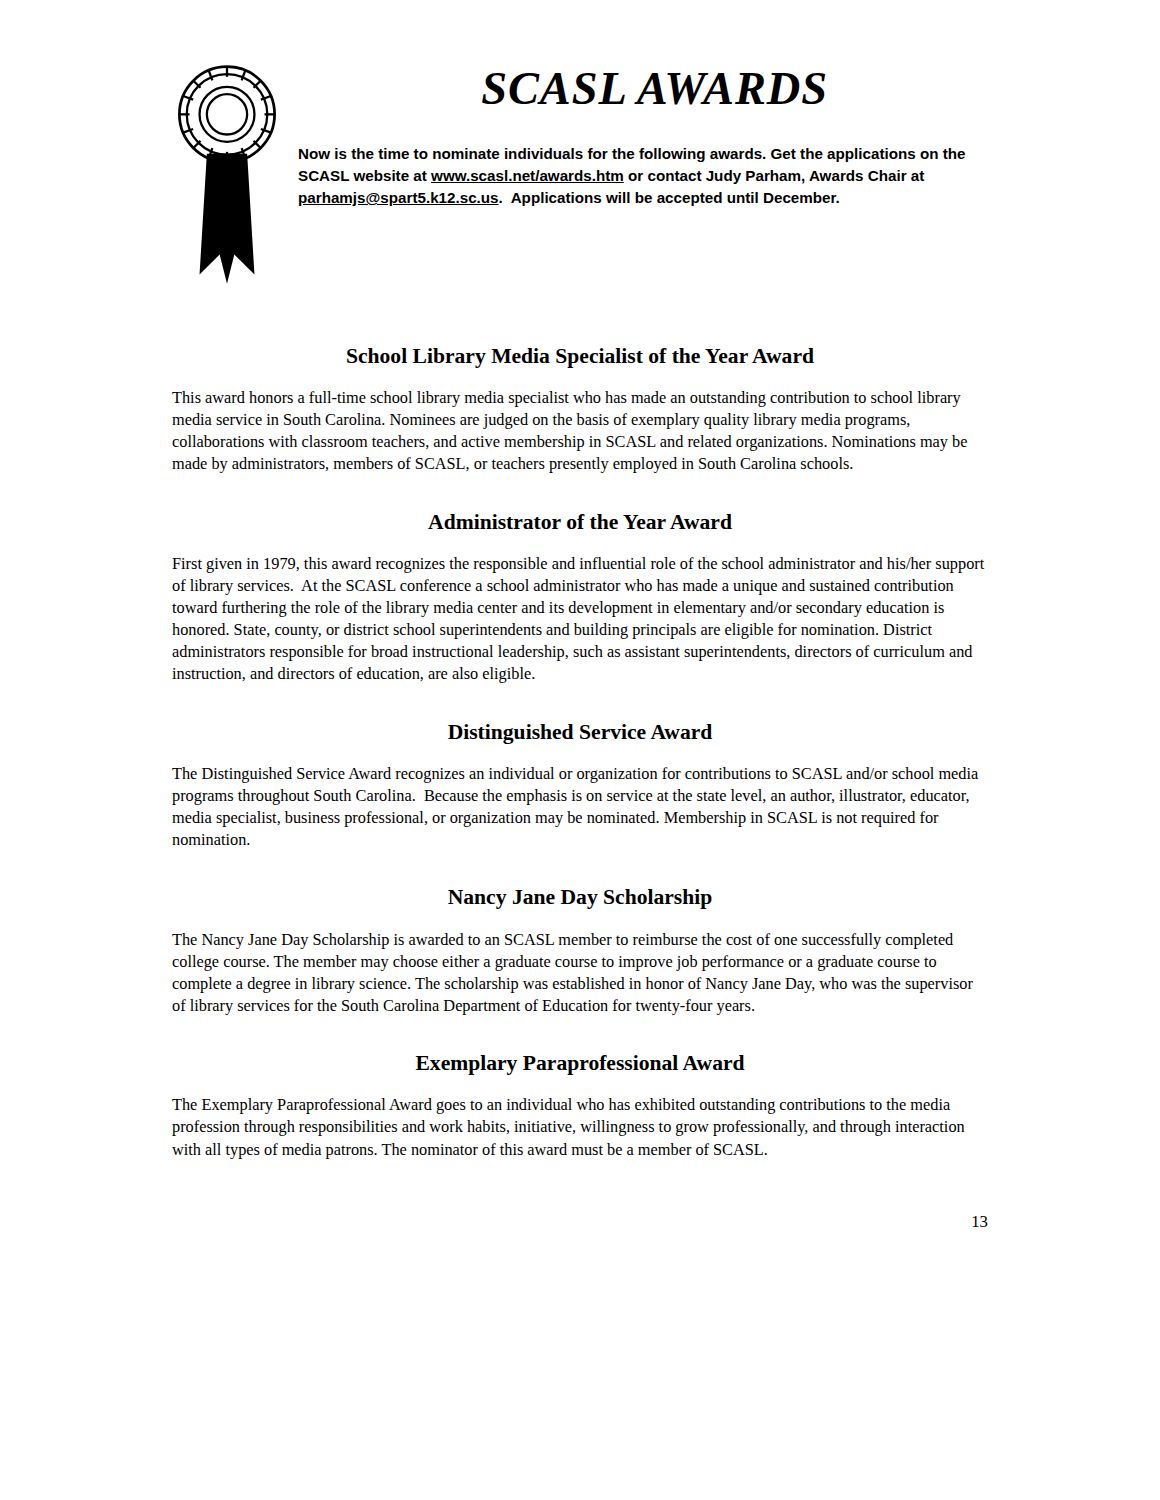SCASL AWARDS
Now is the time to nominate individuals for the following awards. Get the applications on the SCASL website at www.scasl.net/awards.htm or contact Judy Parham, Awards Chair at parhamjs@spart5.k12.sc.us. Applications will be accepted until December.
School Library Media Specialist of the Year Award
This award honors a full-time school library media specialist who has made an outstanding contribution to school library media service in South Carolina. Nominees are judged on the basis of exemplary quality library media programs, collaborations with classroom teachers, and active membership in SCASL and related organizations. Nominations may be made by administrators, members of SCASL, or teachers presently employed in South Carolina schools.
Administrator of the Year Award
First given in 1979, this award recognizes the responsible and influential role of the school administrator and his/her support of library services. At the SCASL conference a school administrator who has made a unique and sustained contribution toward furthering the role of the library media center and its development in elementary and/or secondary education is honored. State, county, or district school superintendents and building principals are eligible for nomination. District administrators responsible for broad instructional leadership, such as assistant superintendents, directors of curriculum and instruction, and directors of education, are also eligible.
Distinguished Service Award
The Distinguished Service Award recognizes an individual or organization for contributions to SCASL and/or school media programs throughout South Carolina. Because the emphasis is on service at the state level, an author, illustrator, educator, media specialist, business professional, or organization may be nominated. Membership in SCASL is not required for nomination.
Nancy Jane Day Scholarship
The Nancy Jane Day Scholarship is awarded to an SCASL member to reimburse the cost of one successfully completed college course. The member may choose either a graduate course to improve job performance or a graduate course to complete a degree in library science. The scholarship was established in honor of Nancy Jane Day, who was the supervisor of library services for the South Carolina Department of Education for twenty-four years.
Exemplary Paraprofessional Award
The Exemplary Paraprofessional Award goes to an individual who has exhibited outstanding contributions to the media profession through responsibilities and work habits, initiative, willingness to grow professionally, and through interaction with all types of media patrons. The nominator of this award must be a member of SCASL.
13